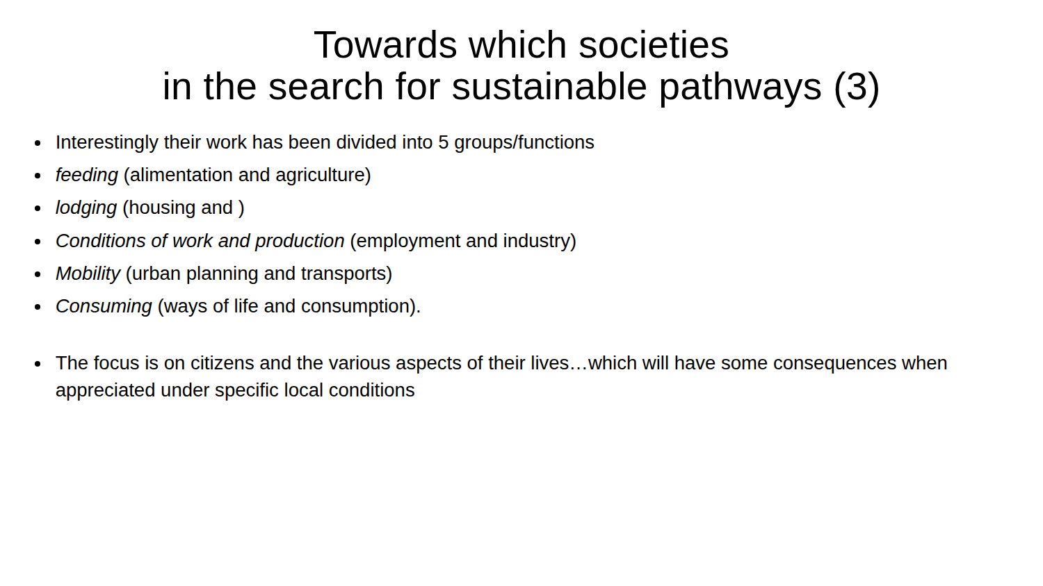Towards which societies
in the search for sustainable pathways (3)
Interestingly their work has been divided into 5 groups/functions
feeding (alimentation and agriculture)
lodging (housing and )
Conditions of work and production (employment and industry)
Mobility (urban planning and transports)
Consuming (ways of life and consumption).
The focus is on citizens and the various aspects of their lives…which will have some consequences when appreciated under specific local conditions